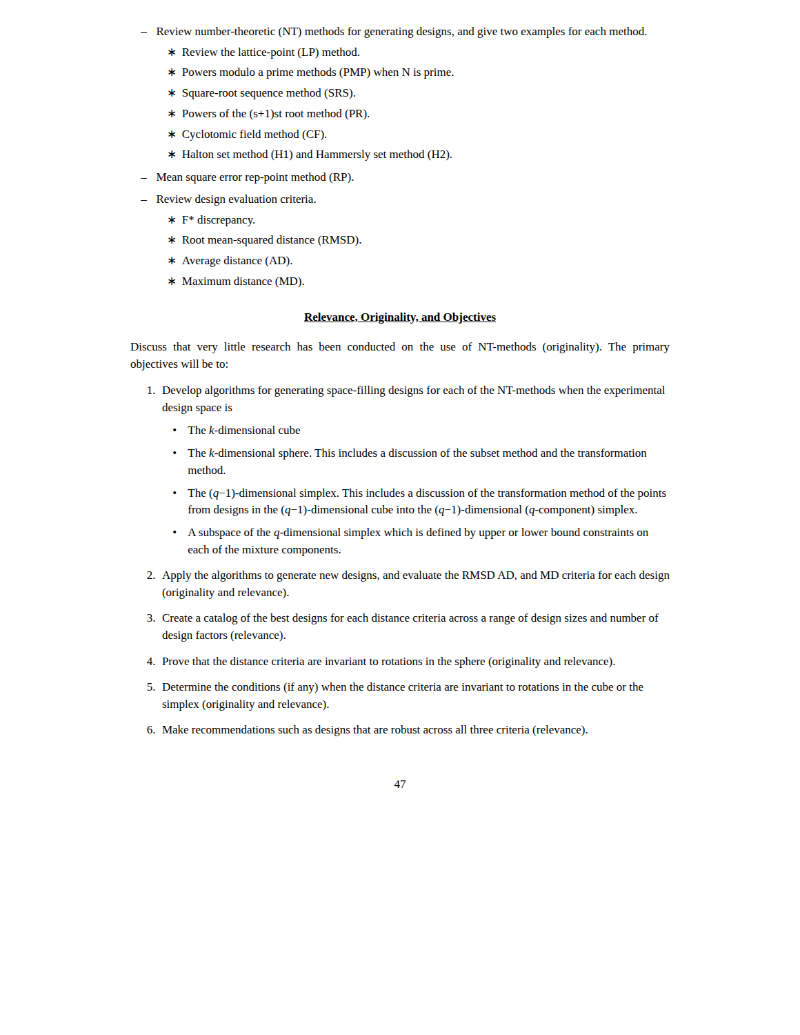Review number-theoretic (NT) methods for generating designs, and give two examples for each method.
Review the lattice-point (LP) method.
Powers modulo a prime methods (PMP) when N is prime.
Square-root sequence method (SRS).
Powers of the (s+1)st root method (PR).
Cyclotomic field method (CF).
Halton set method (H1) and Hammersly set method (H2).
Mean square error rep-point method (RP).
Review design evaluation criteria.
F* discrepancy.
Root mean-squared distance (RMSD).
Average distance (AD).
Maximum distance (MD).
Relevance, Originality, and Objectives
Discuss that very little research has been conducted on the use of NT-methods (originality). The primary objectives will be to:
Develop algorithms for generating space-filling designs for each of the NT-methods when the experimental design space is
The k-dimensional cube
The k-dimensional sphere. This includes a discussion of the subset method and the transformation method.
The (q−1)-dimensional simplex. This includes a discussion of the transformation method of the points from designs in the (q−1)-dimensional cube into the (q−1)-dimensional (q-component) simplex.
A subspace of the q-dimensional simplex which is defined by upper or lower bound constraints on each of the mixture components.
Apply the algorithms to generate new designs, and evaluate the RMSD AD, and MD criteria for each design (originality and relevance).
Create a catalog of the best designs for each distance criteria across a range of design sizes and number of design factors (relevance).
Prove that the distance criteria are invariant to rotations in the sphere (originality and relevance).
Determine the conditions (if any) when the distance criteria are invariant to rotations in the cube or the simplex (originality and relevance).
Make recommendations such as designs that are robust across all three criteria (relevance).
47